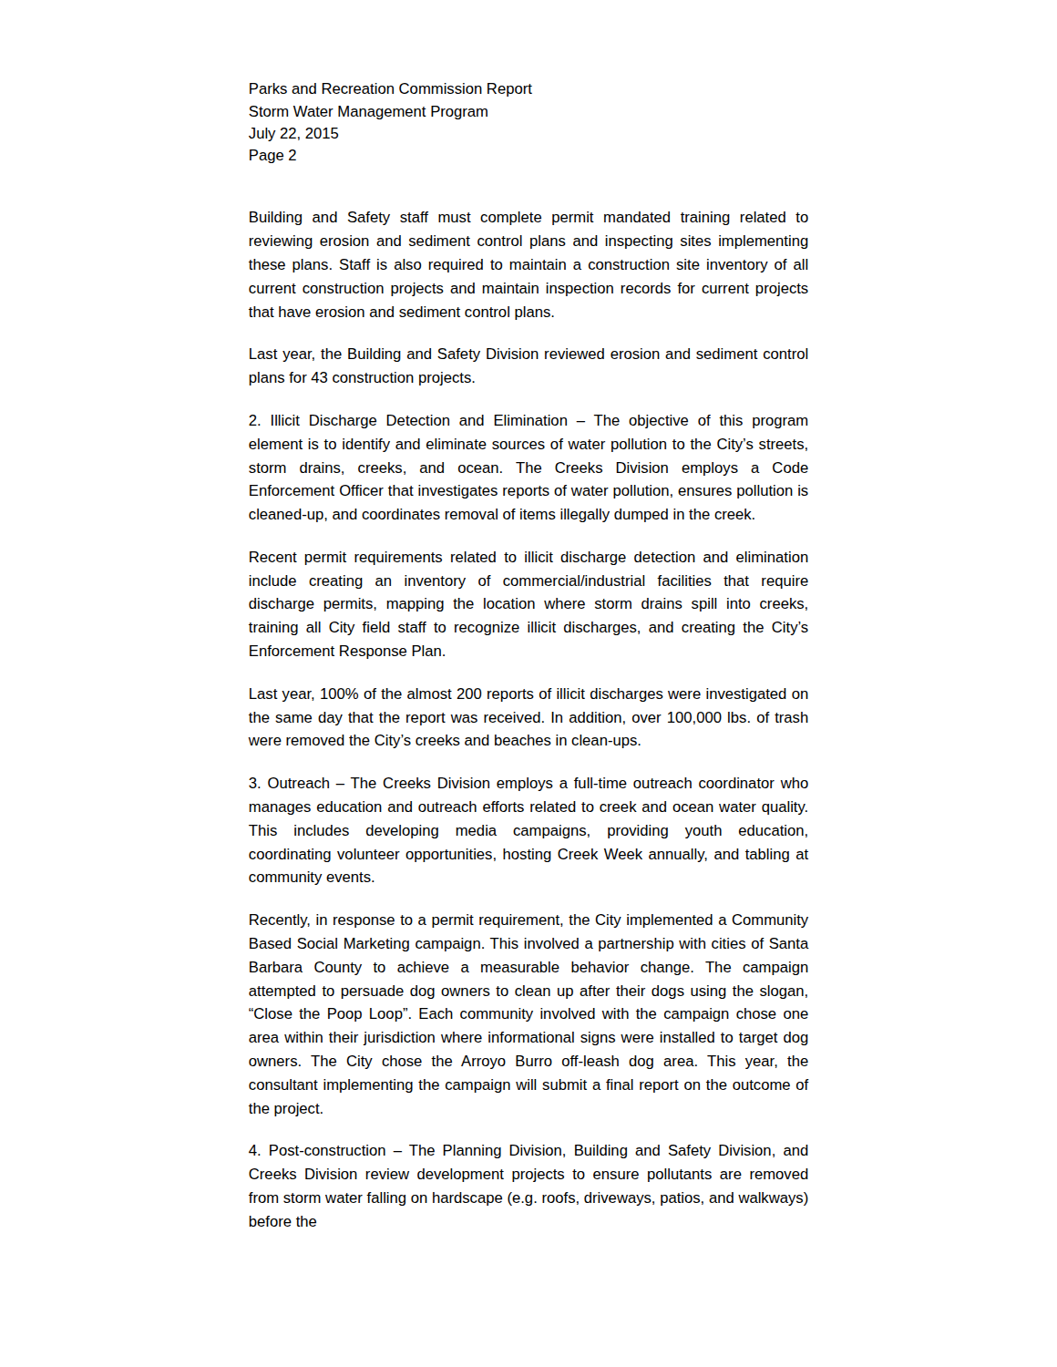Parks and Recreation Commission Report
Storm Water Management Program
July 22, 2015
Page 2
Building and Safety staff must complete permit mandated training related to reviewing erosion and sediment control plans and inspecting sites implementing these plans. Staff is also required to maintain a construction site inventory of all current construction projects and maintain inspection records for current projects that have erosion and sediment control plans.
Last year, the Building and Safety Division reviewed erosion and sediment control plans for 43 construction projects.
2. Illicit Discharge Detection and Elimination – The objective of this program element is to identify and eliminate sources of water pollution to the City’s streets, storm drains, creeks, and ocean. The Creeks Division employs a Code Enforcement Officer that investigates reports of water pollution, ensures pollution is cleaned-up, and coordinates removal of items illegally dumped in the creek.
Recent permit requirements related to illicit discharge detection and elimination include creating an inventory of commercial/industrial facilities that require discharge permits, mapping the location where storm drains spill into creeks, training all City field staff to recognize illicit discharges, and creating the City’s Enforcement Response Plan.
Last year, 100% of the almost 200 reports of illicit discharges were investigated on the same day that the report was received. In addition, over 100,000 lbs. of trash were removed the City’s creeks and beaches in clean-ups.
3. Outreach – The Creeks Division employs a full-time outreach coordinator who manages education and outreach efforts related to creek and ocean water quality. This includes developing media campaigns, providing youth education, coordinating volunteer opportunities, hosting Creek Week annually, and tabling at community events.
Recently, in response to a permit requirement, the City implemented a Community Based Social Marketing campaign. This involved a partnership with cities of Santa Barbara County to achieve a measurable behavior change. The campaign attempted to persuade dog owners to clean up after their dogs using the slogan, “Close the Poop Loop”. Each community involved with the campaign chose one area within their jurisdiction where informational signs were installed to target dog owners. The City chose the Arroyo Burro off-leash dog area. This year, the consultant implementing the campaign will submit a final report on the outcome of the project.
4. Post-construction – The Planning Division, Building and Safety Division, and Creeks Division review development projects to ensure pollutants are removed from storm water falling on hardscape (e.g. roofs, driveways, patios, and walkways) before the